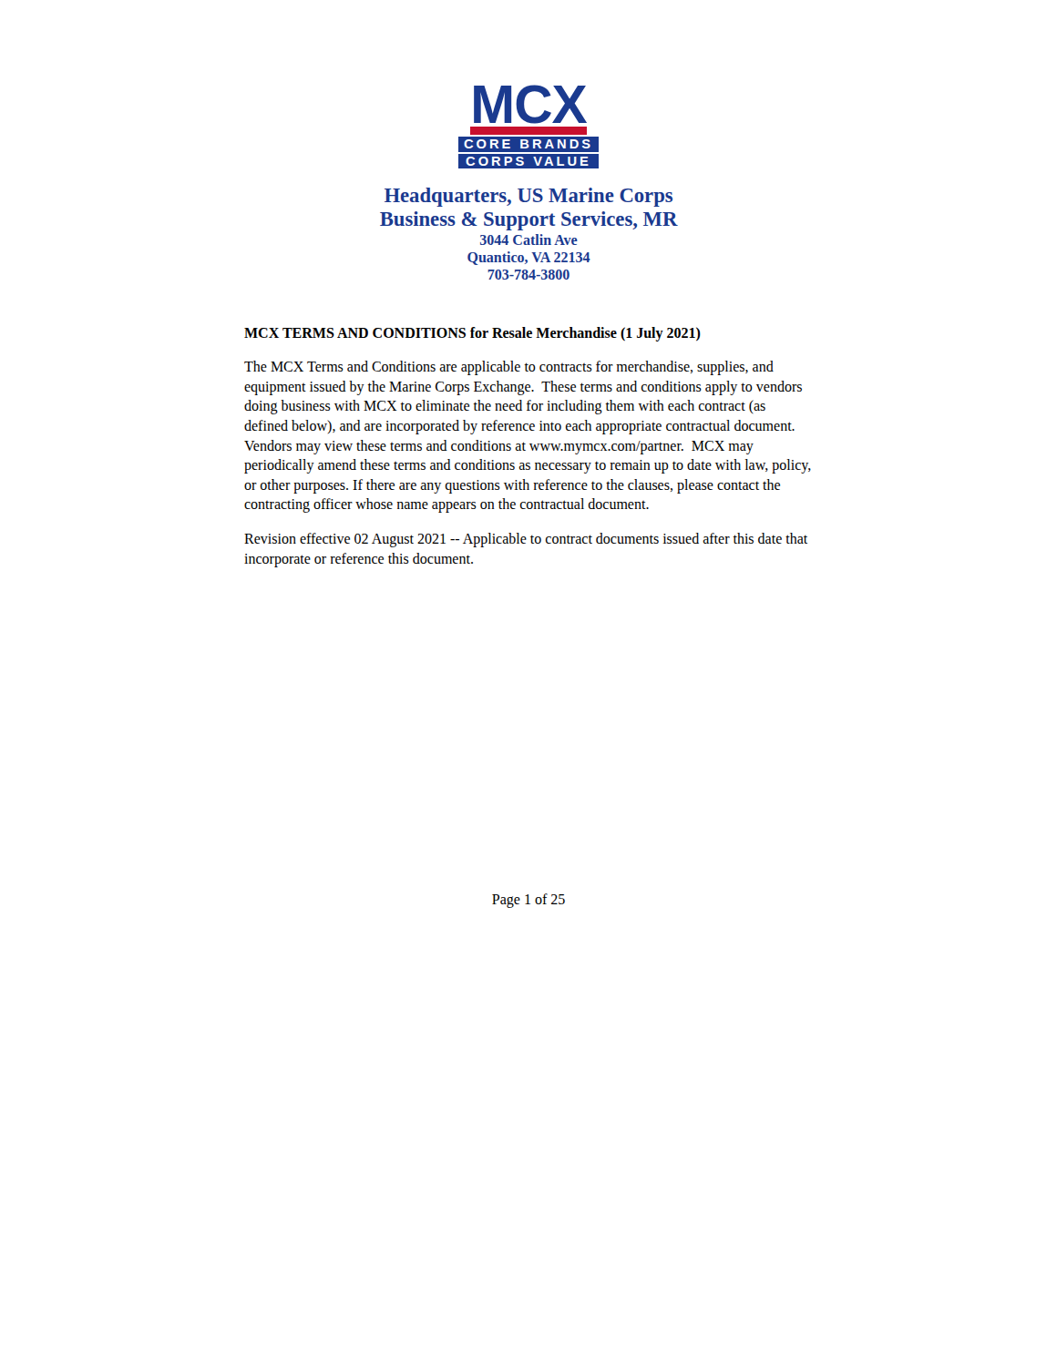MCX
CORE BRANDS
CORPS VALUE
Headquarters, US Marine Corps
Business & Support Services, MR
3044 Catlin Ave
Quantico, VA 22134
703-784-3800
MCX TERMS AND CONDITIONS for Resale Merchandise (1 July 2021)
The MCX Terms and Conditions are applicable to contracts for merchandise, supplies, and equipment issued by the Marine Corps Exchange. These terms and conditions apply to vendors doing business with MCX to eliminate the need for including them with each contract (as defined below), and are incorporated by reference into each appropriate contractual document. Vendors may view these terms and conditions at www.mymcx.com/partner. MCX may periodically amend these terms and conditions as necessary to remain up to date with law, policy, or other purposes. If there are any questions with reference to the clauses, please contact the contracting officer whose name appears on the contractual document.
Revision effective 02 August 2021 -- Applicable to contract documents issued after this date that incorporate or reference this document.
Page 1 of 25